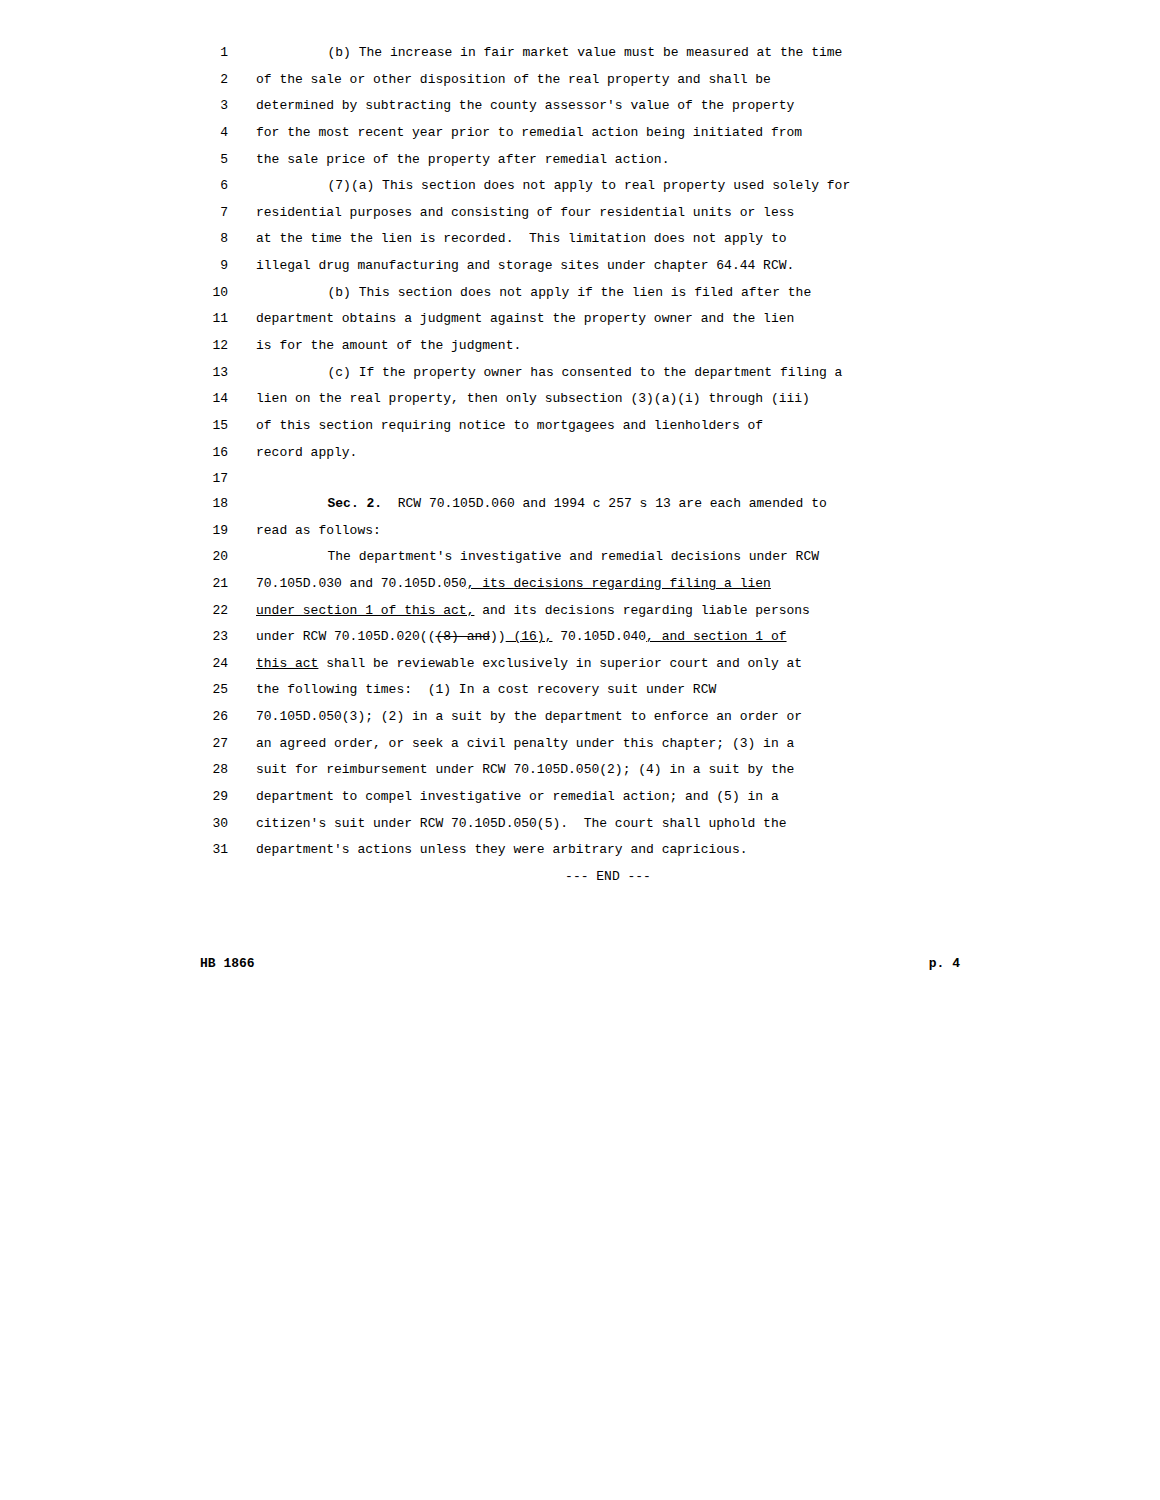(b) The increase in fair market value must be measured at the time
of the sale or other disposition of the real property and shall be
determined by subtracting the county assessor's value of the property
for the most recent year prior to remedial action being initiated from
the sale price of the property after remedial action.
(7)(a) This section does not apply to real property used solely for
residential purposes and consisting of four residential units or less
at the time the lien is recorded. This limitation does not apply to
illegal drug manufacturing and storage sites under chapter 64.44 RCW.
(b) This section does not apply if the lien is filed after the
department obtains a judgment against the property owner and the lien
is for the amount of the judgment.
(c) If the property owner has consented to the department filing a
lien on the real property, then only subsection (3)(a)(i) through (iii)
of this section requiring notice to mortgagees and lienholders of
record apply.
Sec. 2. RCW 70.105D.060 and 1994 c 257 s 13 are each amended to
read as follows:
The department's investigative and remedial decisions under RCW
70.105D.030 and 70.105D.050, its decisions regarding filing a lien
under section 1 of this act, and its decisions regarding liable persons
under RCW 70.105D.020(((8) and)) (16), 70.105D.040, and section 1 of
this act shall be reviewable exclusively in superior court and only at
the following times: (1) In a cost recovery suit under RCW
70.105D.050(3); (2) in a suit by the department to enforce an order or
an agreed order, or seek a civil penalty under this chapter; (3) in a
suit for reimbursement under RCW 70.105D.050(2); (4) in a suit by the
department to compel investigative or remedial action; and (5) in a
citizen's suit under RCW 70.105D.050(5). The court shall uphold the
department's actions unless they were arbitrary and capricious.
--- END ---
HB 1866 p. 4